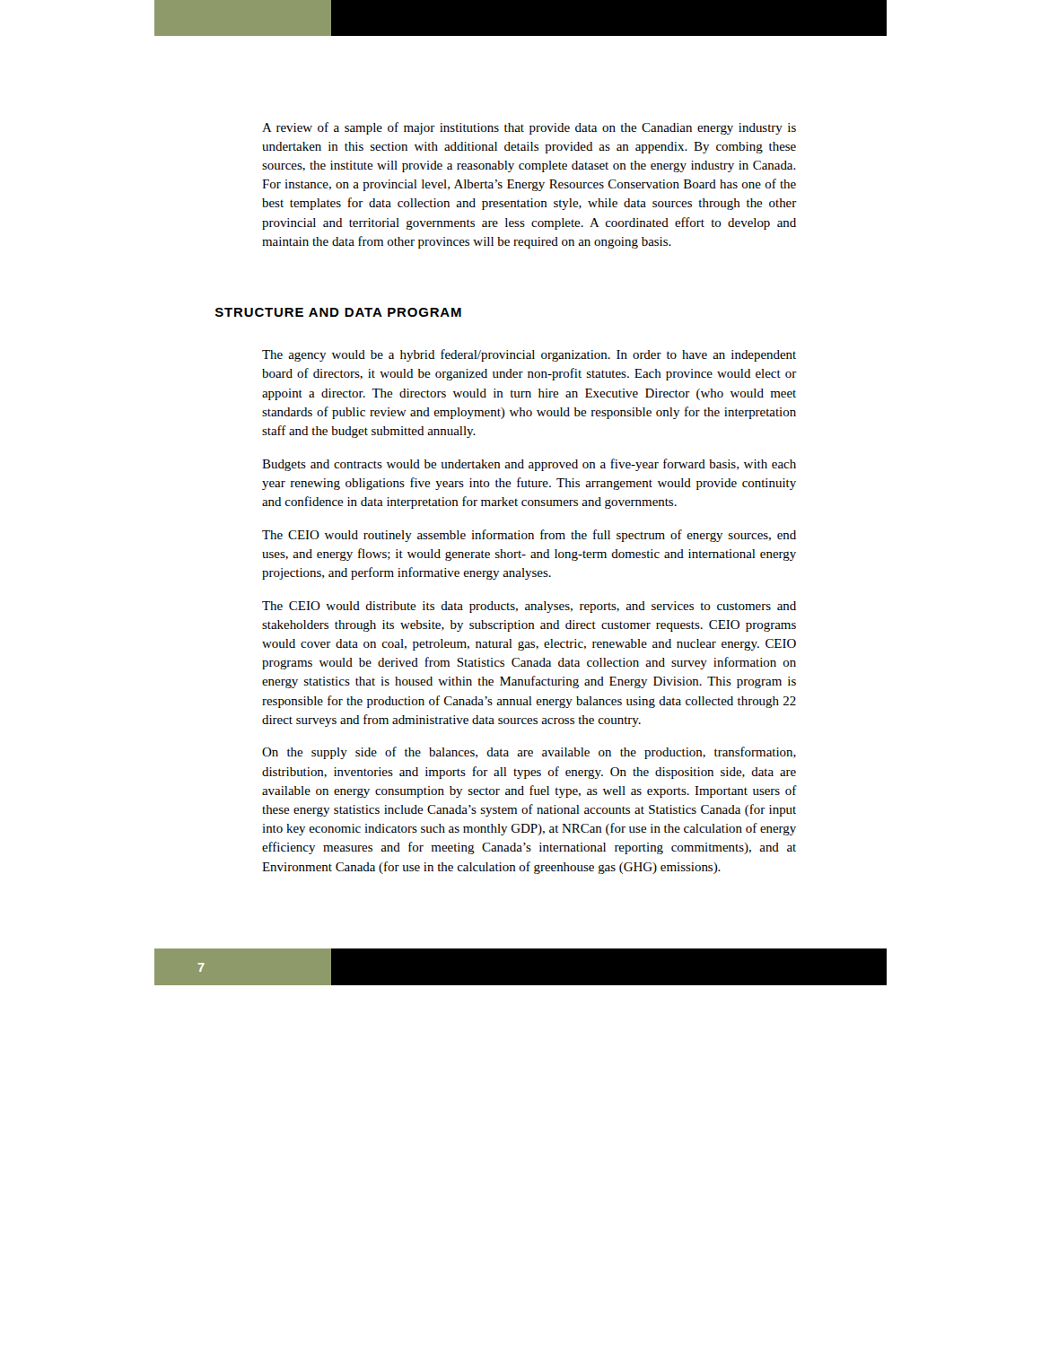A review of a sample of major institutions that provide data on the Canadian energy industry is undertaken in this section with additional details provided as an appendix. By combing these sources, the institute will provide a reasonably complete dataset on the energy industry in Canada. For instance, on a provincial level, Alberta’s Energy Resources Conservation Board has one of the best templates for data collection and presentation style, while data sources through the other provincial and territorial governments are less complete. A coordinated effort to develop and maintain the data from other provinces will be required on an ongoing basis.
Structure and Data Program
The agency would be a hybrid federal/provincial organization. In order to have an independent board of directors, it would be organized under non-profit statutes. Each province would elect or appoint a director. The directors would in turn hire an Executive Director (who would meet standards of public review and employment) who would be responsible only for the interpretation staff and the budget submitted annually.
Budgets and contracts would be undertaken and approved on a five-year forward basis, with each year renewing obligations five years into the future. This arrangement would provide continuity and confidence in data interpretation for market consumers and governments.
The CEIO would routinely assemble information from the full spectrum of energy sources, end uses, and energy flows; it would generate short- and long-term domestic and international energy projections, and perform informative energy analyses.
The CEIO would distribute its data products, analyses, reports, and services to customers and stakeholders through its website, by subscription and direct customer requests. CEIO programs would cover data on coal, petroleum, natural gas, electric, renewable and nuclear energy. CEIO programs would be derived from Statistics Canada data collection and survey information on energy statistics that is housed within the Manufacturing and Energy Division. This program is responsible for the production of Canada’s annual energy balances using data collected through 22 direct surveys and from administrative data sources across the country.
On the supply side of the balances, data are available on the production, transformation, distribution, inventories and imports for all types of energy. On the disposition side, data are available on energy consumption by sector and fuel type, as well as exports. Important users of these energy statistics include Canada’s system of national accounts at Statistics Canada (for input into key economic indicators such as monthly GDP), at NRCan (for use in the calculation of energy efficiency measures and for meeting Canada’s international reporting commitments), and at Environment Canada (for use in the calculation of greenhouse gas (GHG) emissions).
7